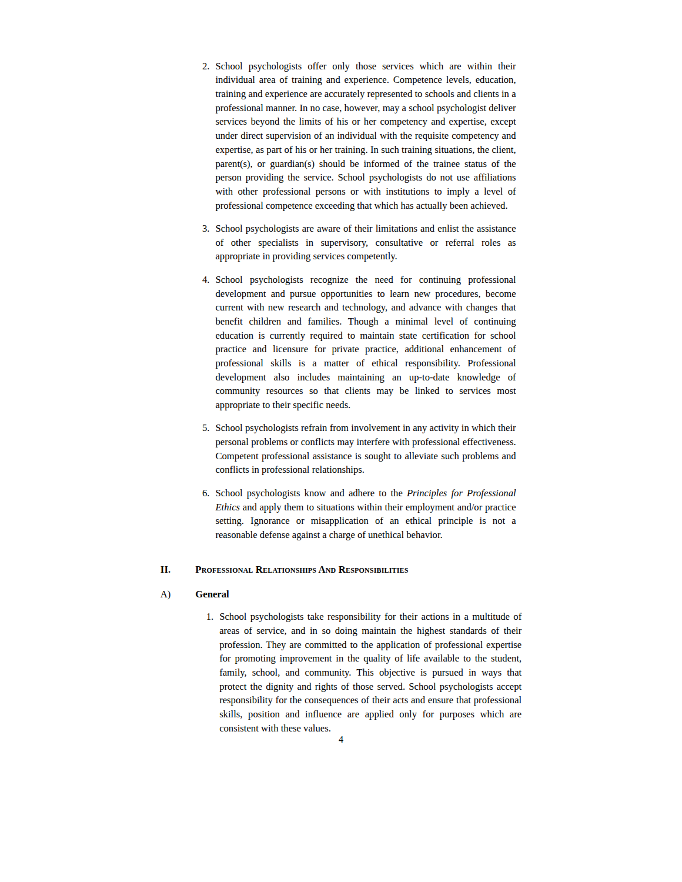School psychologists offer only those services which are within their individual area of training and experience. Competence levels, education, training and experience are accurately represented to schools and clients in a professional manner. In no case, however, may a school psychologist deliver services beyond the limits of his or her competency and expertise, except under direct supervision of an individual with the requisite competency and expertise, as part of his or her training. In such training situations, the client, parent(s), or guardian(s) should be informed of the trainee status of the person providing the service. School psychologists do not use affiliations with other professional persons or with institutions to imply a level of professional competence exceeding that which has actually been achieved.
School psychologists are aware of their limitations and enlist the assistance of other specialists in supervisory, consultative or referral roles as appropriate in providing services competently.
School psychologists recognize the need for continuing professional development and pursue opportunities to learn new procedures, become current with new research and technology, and advance with changes that benefit children and families. Though a minimal level of continuing education is currently required to maintain state certification for school practice and licensure for private practice, additional enhancement of professional skills is a matter of ethical responsibility. Professional development also includes maintaining an up-to-date knowledge of community resources so that clients may be linked to services most appropriate to their specific needs.
School psychologists refrain from involvement in any activity in which their personal problems or conflicts may interfere with professional effectiveness. Competent professional assistance is sought to alleviate such problems and conflicts in professional relationships.
School psychologists know and adhere to the Principles for Professional Ethics and apply them to situations within their employment and/or practice setting. Ignorance or misapplication of an ethical principle is not a reasonable defense against a charge of unethical behavior.
II. Professional Relationships And Responsibilities
A) General
School psychologists take responsibility for their actions in a multitude of areas of service, and in so doing maintain the highest standards of their profession. They are committed to the application of professional expertise for promoting improvement in the quality of life available to the student, family, school, and community. This objective is pursued in ways that protect the dignity and rights of those served. School psychologists accept responsibility for the consequences of their acts and ensure that professional skills, position and influence are applied only for purposes which are consistent with these values.
4